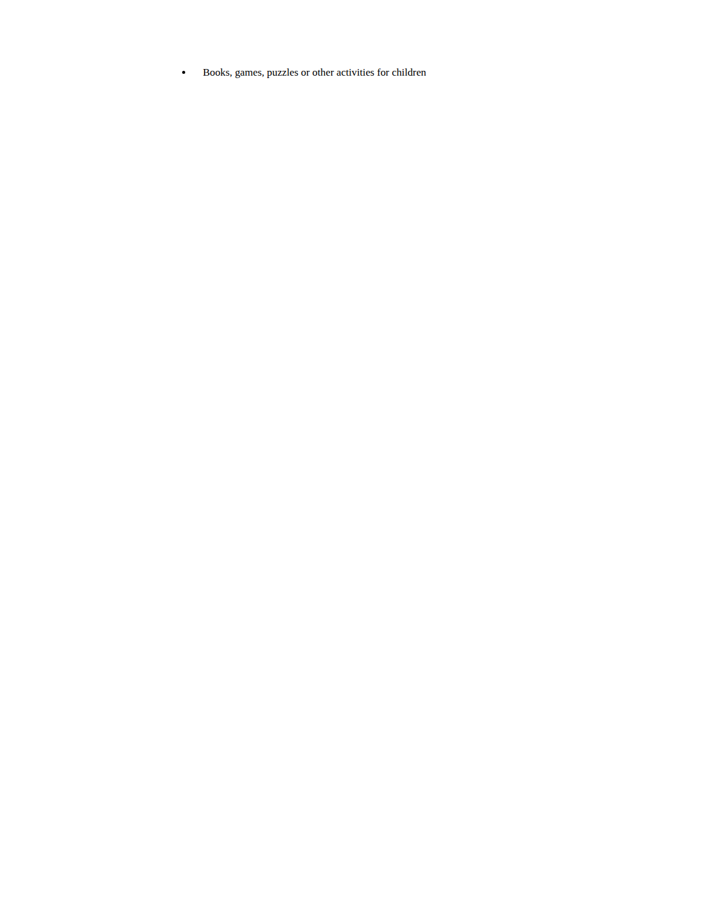Books, games, puzzles or other activities for children